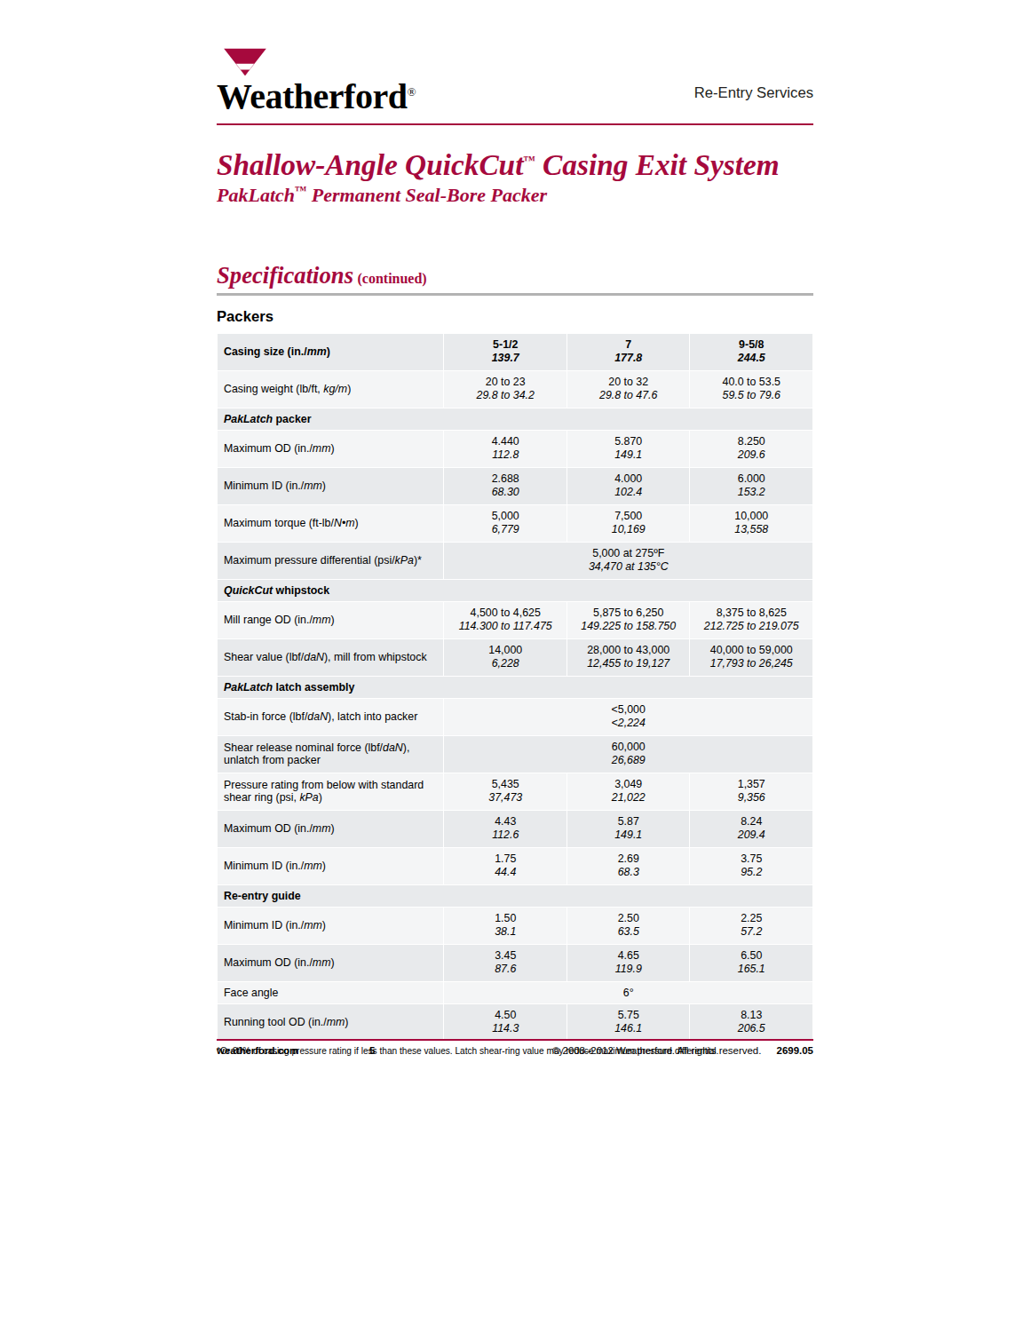Weatherford®
Re-Entry Services
Shallow-Angle QuickCut™ Casing Exit System
PakLatch™ Permanent Seal-Bore Packer
Specifications (continued)
Packers
| Casing size (in./ mm ) | 5-1/2 139.7 | 7 177.8 | 9-5/8 244.5 |
| Casing weight (lb/ft, kg/m ) | 20 to 23 29.8 to 34.2 | 20 to 32 29.8 to 47.6 | 40.0 to 53.5 59.5 to 79.6 |
| PakLatch packer |
| Maximum OD (in./ mm ) | 4.440 112.8 | 5.870 149.1 | 8.250 209.6 |
| Minimum ID (in./ mm ) | 2.688 68.30 | 4.000 102.4 | 6.000 153.2 |
| Maximum torque (ft-lb/ N•m ) | 5,000 6,779 | 7,500 10,169 | 10,000 13,558 |
| Maximum pressure differential (psi/ kPa )* | 5,000 at 275ºF 34,470 at 135°C |
| QuickCut whipstock |
| Mill range OD (in./ mm ) | 4,500 to 4,625 114.300 to 117.475 | 5,875 to 6,250 149.225 to 158.750 | 8,375 to 8,625 212.725 to 219.075 |
| Shear value (lbf/ daN ), mill from whipstock | 14,000 6,228 | 28,000 to 43,000 12,455 to 19,127 | 40,000 to 59,000 17,793 to 26,245 |
| PakLatch latch assembly |
| Stab-in force (lbf/ daN ), latch into packer | <5,000 <2,224 |
| Shear release nominal force (lbf/ daN ), unlatch from packer | 60,000 26,689 |
| Pressure rating from below with standard shear ring (psi, kPa ) | 5,435 37,473 | 3,049 21,022 | 1,357 9,356 |
| Maximum OD (in./ mm ) | 4.43 112.6 | 5.87 149.1 | 8.24 209.4 |
| Minimum ID (in./ mm ) | 1.75 44.4 | 2.69 68.3 | 3.75 95.2 |
| Re-entry guide |
| Minimum ID (in./ mm ) | 1.50 38.1 | 2.50 63.5 | 2.25 57.2 |
| Maximum OD (in./ mm ) | 3.45 87.6 | 4.65 119.9 | 6.50 165.1 |
| Face angle | 6° |
| Running tool OD (in./ mm ) | 4.50 114.3 | 5.75 146.1 | 8.13 206.5 |
*Or 80% of casing pressure rating if less than these values. Latch shear-ring value may reduce maximum pressure differential.
weatherford.com
5
© 2008–2012 Weatherford. All rights reserved. 2699.05